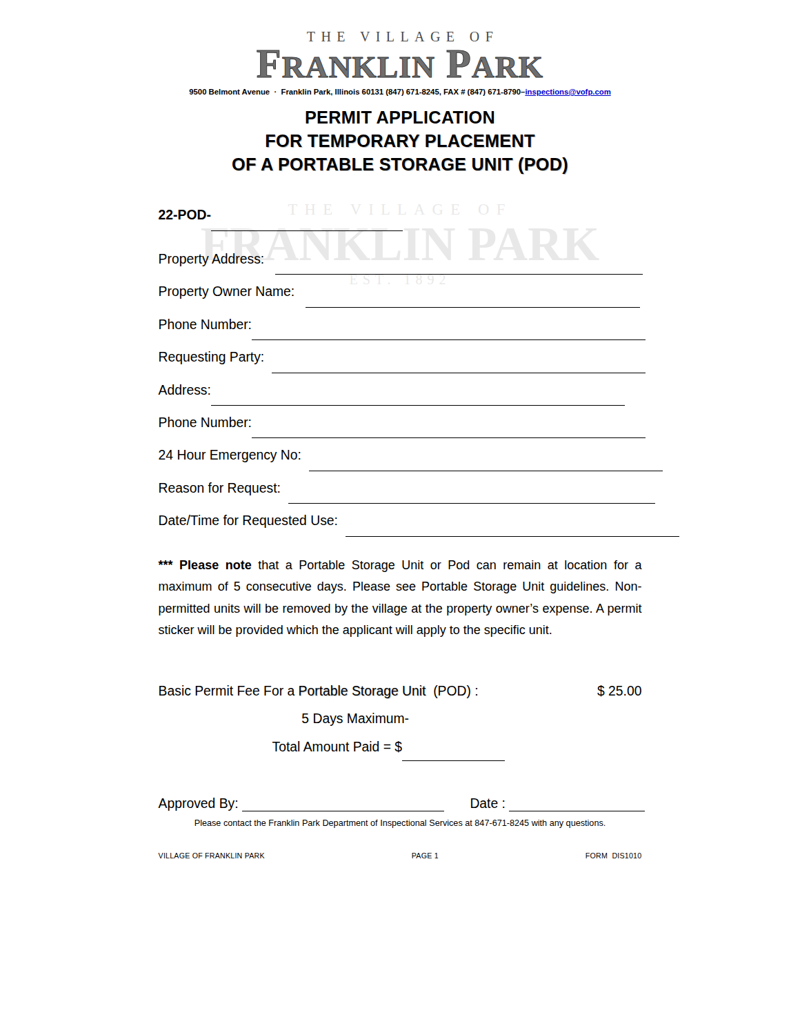THE VILLAGE OF
FRANKLIN PARK
9500 Belmont Avenue · Franklin Park, Illinois 60131 (847) 671-8245, FAX # (847) 671-8790–inspections@vofp.com
PERMIT APPLICATION
FOR TEMPORARY PLACEMENT
OF A PORTABLE STORAGE UNIT (POD)
THE VILLAGE OF FRANKLIN PARK EST. 1892
22-POD-
Property Address:
Property Owner Name:
Phone Number:
Requesting Party:
Address:
Phone Number:
24 Hour Emergency No:
Reason for Request:
Date/Time for Requested Use:
*** Please note that a Portable Storage Unit or Pod can remain at location for a maximum of 5 consecutive days. Please see Portable Storage Unit guidelines. Non-permitted units will be removed by the village at the property owner’s expense. A permit sticker will be provided which the applicant will apply to the specific unit.
Basic Permit Fee For a Portable Storage Unit (POD) : $ 25.00
5 Days Maximum-
Total Amount Paid = $
Approved By: Date :
Please contact the Franklin Park Department of Inspectional Services at 847-671-8245 with any questions.
VILLAGE OF FRANKLIN PARK PAGE 1 FORM DIS1010